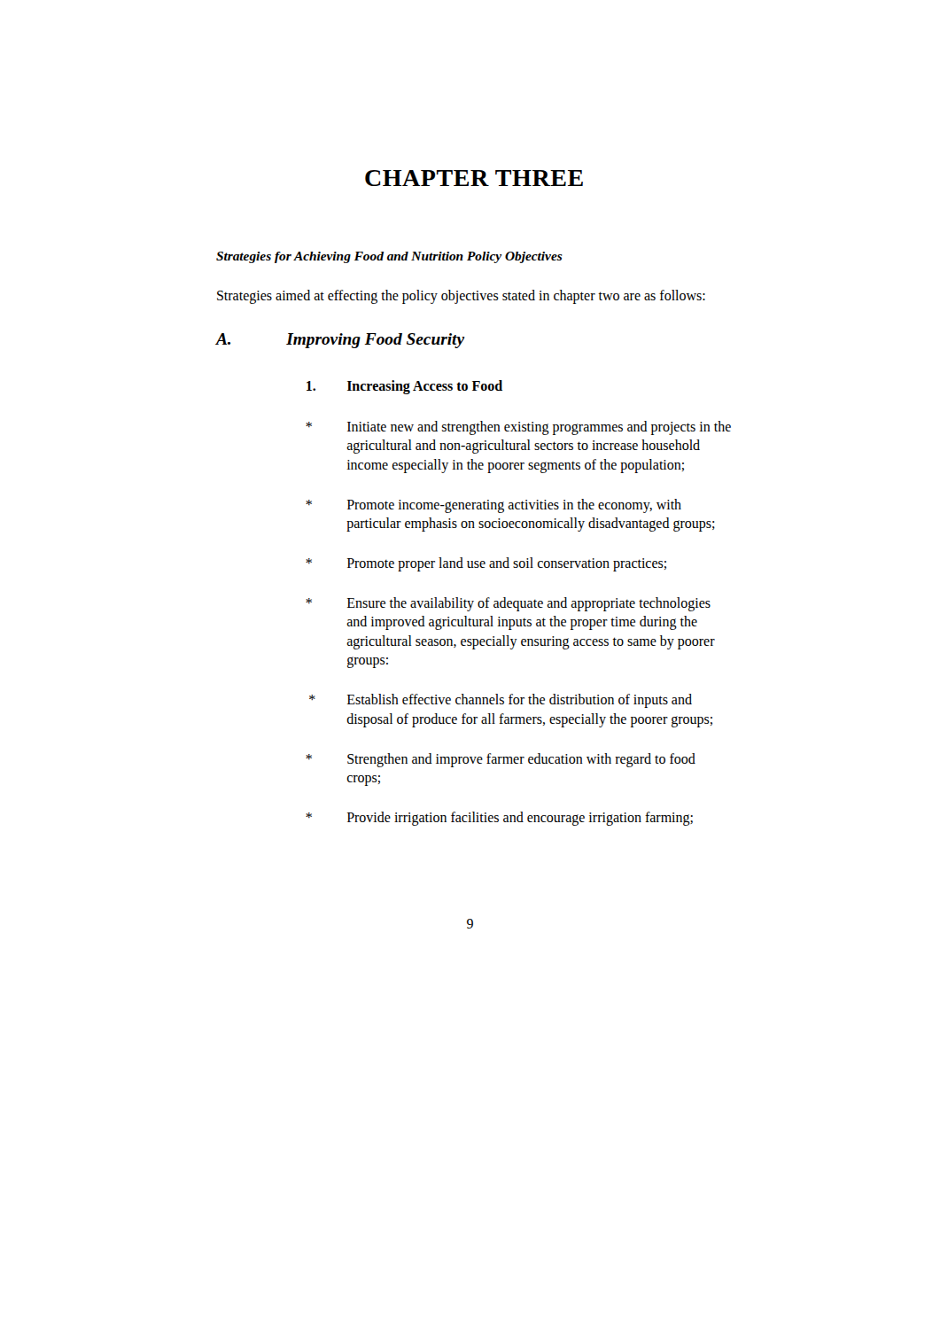CHAPTER THREE
Strategies for Achieving Food and Nutrition Policy Objectives
Strategies aimed at effecting the policy objectives stated in chapter two are as follows:
A. Improving Food Security
1. Increasing Access to Food
* Initiate new and strengthen existing programmes and projects in the agricultural and non-agricultural sectors to increase household income especially in the poorer segments of the population;
* Promote income-generating activities in the economy, with particular emphasis on socioeconomically disadvantaged groups;
* Promote proper land use and soil conservation practices;
* Ensure the availability of adequate and appropriate technologies and improved agricultural inputs at the proper time during the agricultural season, especially ensuring access to same by poorer groups:
* Establish effective channels for the distribution of inputs and disposal of produce for all farmers, especially the poorer groups;
* Strengthen and improve farmer education with regard to food crops;
* Provide irrigation facilities and encourage irrigation farming;
9